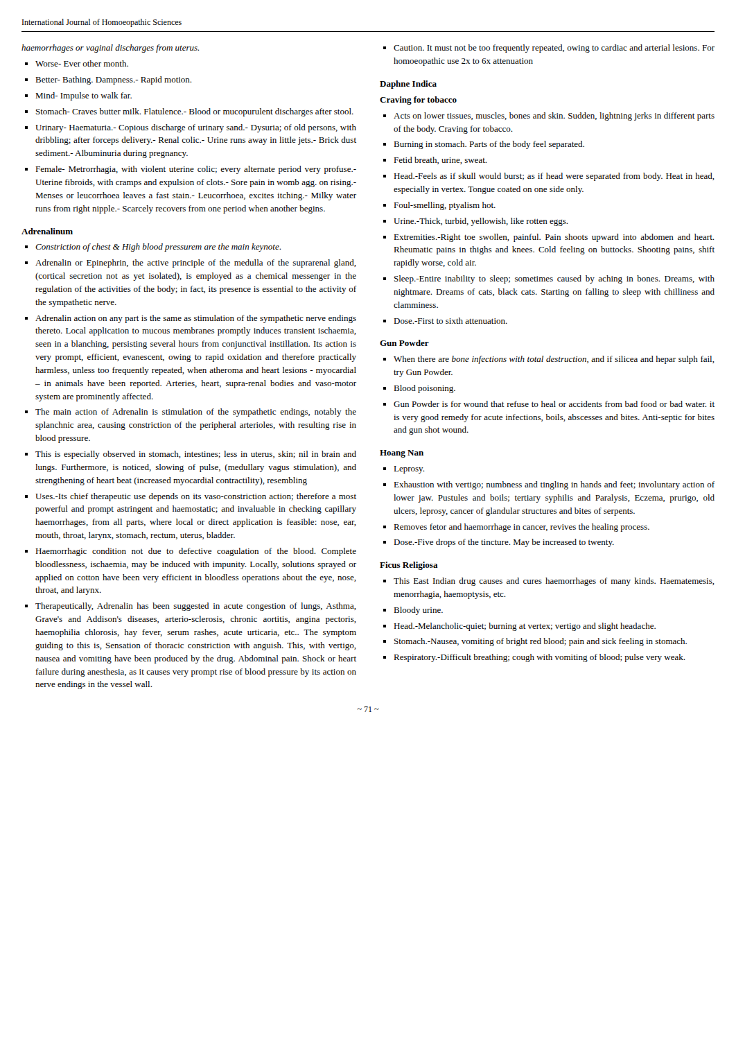International Journal of Homoeopathic Sciences
haemorrhages or vaginal discharges from uterus.
Worse- Ever other month.
Better- Bathing. Dampness.- Rapid motion.
Mind- Impulse to walk far.
Stomach- Craves butter milk. Flatulence.- Blood or mucopurulent discharges after stool.
Urinary- Haematuria.- Copious discharge of urinary sand.- Dysuria; of old persons, with dribbling; after forceps delivery.- Renal colic.- Urine runs away in little jets.- Brick dust sediment.- Albuminuria during pregnancy.
Female- Metrorrhagia, with violent uterine colic; every alternate period very profuse.- Uterine fibroids, with cramps and expulsion of clots.- Sore pain in womb agg. on rising.- Menses or leucorrhoea leaves a fast stain.- Leucorrhoea, excites itching.- Milky water runs from right nipple.- Scarcely recovers from one period when another begins.
Adrenalinum
Constriction of chest & High blood pressurem are the main keynote.
Adrenalin or Epinephrin, the active principle of the medulla of the suprarenal gland, (cortical secretion not as yet isolated), is employed as a chemical messenger in the regulation of the activities of the body; in fact, its presence is essential to the activity of the sympathetic nerve.
Adrenalin action on any part is the same as stimulation of the sympathetic nerve endings thereto. Local application to mucous membranes promptly induces transient ischaemia, seen in a blanching, persisting several hours from conjunctival instillation. Its action is very prompt, efficient, evanescent, owing to rapid oxidation and therefore practically harmless, unless too frequently repeated, when atheroma and heart lesions - myocardial – in animals have been reported. Arteries, heart, supra-renal bodies and vaso-motor system are prominently affected.
The main action of Adrenalin is stimulation of the sympathetic endings, notably the splanchnic area, causing constriction of the peripheral arterioles, with resulting rise in blood pressure.
This is especially observed in stomach, intestines; less in uterus, skin; nil in brain and lungs. Furthermore, is noticed, slowing of pulse, (medullary vagus stimulation), and strengthening of heart beat (increased myocardial contractility), resembling
Uses.-Its chief therapeutic use depends on its vaso-constriction action; therefore a most powerful and prompt astringent and haemostatic; and invaluable in checking capillary haemorrhages, from all parts, where local or direct application is feasible: nose, ear, mouth, throat, larynx, stomach, rectum, uterus, bladder.
Haemorrhagic condition not due to defective coagulation of the blood. Complete bloodlessness, ischaemia, may be induced with impunity. Locally, solutions sprayed or applied on cotton have been very efficient in bloodless operations about the eye, nose, throat, and larynx.
Therapeutically, Adrenalin has been suggested in acute congestion of lungs, Asthma, Grave's and Addison's diseases, arterio-sclerosis, chronic aortitis, angina pectoris, haemophilia chlorosis, hay fever, serum rashes, acute urticaria, etc.. The symptom guiding to this is, Sensation of thoracic constriction with anguish. This, with vertigo, nausea and vomiting have been produced by the drug. Abdominal pain. Shock or heart failure during anesthesia, as it causes very prompt rise of blood pressure by its action on nerve endings in the vessel wall.
Caution. It must not be too frequently repeated, owing to cardiac and arterial lesions. For homoeopathic use 2x to 6x attenuation
Daphne Indica
Craving for tobacco
Acts on lower tissues, muscles, bones and skin. Sudden, lightning jerks in different parts of the body. Craving for tobacco.
Burning in stomach. Parts of the body feel separated.
Fetid breath, urine, sweat.
Head.-Feels as if skull would burst; as if head were separated from body. Heat in head, especially in vertex. Tongue coated on one side only.
Foul-smelling, ptyalism hot.
Urine.-Thick, turbid, yellowish, like rotten eggs.
Extremities.-Right toe swollen, painful. Pain shoots upward into abdomen and heart. Rheumatic pains in thighs and knees. Cold feeling on buttocks. Shooting pains, shift rapidly worse, cold air.
Sleep.-Entire inability to sleep; sometimes caused by aching in bones. Dreams, with nightmare. Dreams of cats, black cats. Starting on falling to sleep with chilliness and clamminess.
Dose.-First to sixth attenuation.
Gun Powder
When there are bone infections with total destruction, and if silicea and hepar sulph fail, try Gun Powder.
Blood poisoning.
Gun Powder is for wound that refuse to heal or accidents from bad food or bad water. it is very good remedy for acute infections, boils, abscesses and bites. Anti-septic for bites and gun shot wound.
Hoang Nan
Leprosy.
Exhaustion with vertigo; numbness and tingling in hands and feet; involuntary action of lower jaw. Pustules and boils; tertiary syphilis and Paralysis, Eczema, prurigo, old ulcers, leprosy, cancer of glandular structures and bites of serpents.
Removes fetor and haemorrhage in cancer, revives the healing process.
Dose.-Five drops of the tincture. May be increased to twenty.
Ficus Religiosa
This East Indian drug causes and cures haemorrhages of many kinds. Haematemesis, menorrhagia, haemoptysis, etc.
Bloody urine.
Head.-Melancholic-quiet; burning at vertex; vertigo and slight headache.
Stomach.-Nausea, vomiting of bright red blood; pain and sick feeling in stomach.
Respiratory.-Difficult breathing; cough with vomiting of blood; pulse very weak.
~ 71 ~